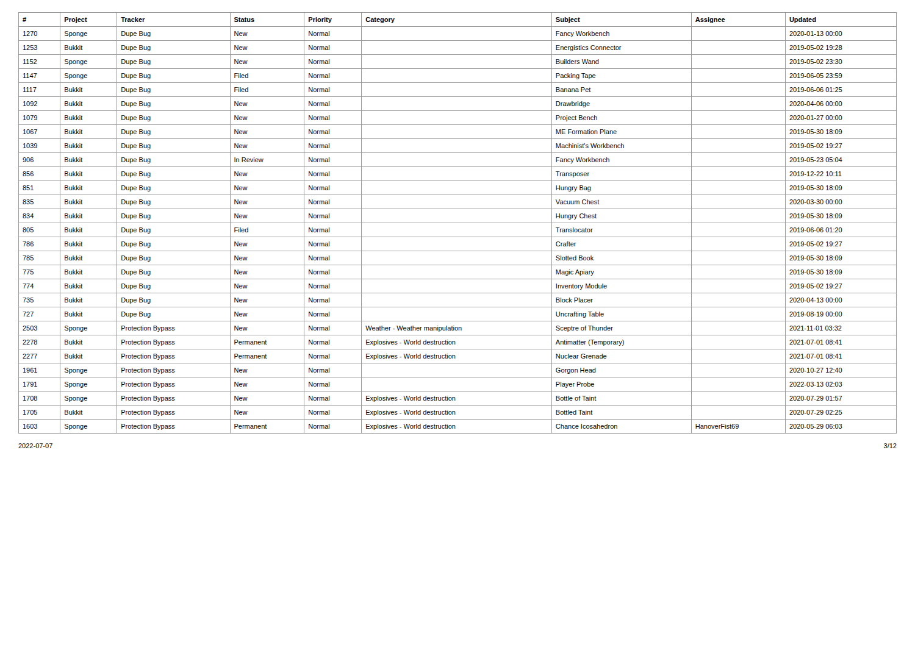| # | Project | Tracker | Status | Priority | Category | Subject | Assignee | Updated |
| --- | --- | --- | --- | --- | --- | --- | --- | --- |
| 1270 | Sponge | Dupe Bug | New | Normal | | Fancy Workbench | | 2020-01-13 00:00 |
| 1253 | Bukkit | Dupe Bug | New | Normal | | Energistics Connector | | 2019-05-02 19:28 |
| 1152 | Sponge | Dupe Bug | New | Normal | | Builders Wand | | 2019-05-02 23:30 |
| 1147 | Sponge | Dupe Bug | Filed | Normal | | Packing Tape | | 2019-06-05 23:59 |
| 1117 | Bukkit | Dupe Bug | Filed | Normal | | Banana Pet | | 2019-06-06 01:25 |
| 1092 | Bukkit | Dupe Bug | New | Normal | | Drawbridge | | 2020-04-06 00:00 |
| 1079 | Bukkit | Dupe Bug | New | Normal | | Project Bench | | 2020-01-27 00:00 |
| 1067 | Bukkit | Dupe Bug | New | Normal | | ME Formation Plane | | 2019-05-30 18:09 |
| 1039 | Bukkit | Dupe Bug | New | Normal | | Machinist's Workbench | | 2019-05-02 19:27 |
| 906 | Bukkit | Dupe Bug | In Review | Normal | | Fancy Workbench | | 2019-05-23 05:04 |
| 856 | Bukkit | Dupe Bug | New | Normal | | Transposer | | 2019-12-22 10:11 |
| 851 | Bukkit | Dupe Bug | New | Normal | | Hungry Bag | | 2019-05-30 18:09 |
| 835 | Bukkit | Dupe Bug | New | Normal | | Vacuum Chest | | 2020-03-30 00:00 |
| 834 | Bukkit | Dupe Bug | New | Normal | | Hungry Chest | | 2019-05-30 18:09 |
| 805 | Bukkit | Dupe Bug | Filed | Normal | | Translocator | | 2019-06-06 01:20 |
| 786 | Bukkit | Dupe Bug | New | Normal | | Crafter | | 2019-05-02 19:27 |
| 785 | Bukkit | Dupe Bug | New | Normal | | Slotted Book | | 2019-05-30 18:09 |
| 775 | Bukkit | Dupe Bug | New | Normal | | Magic Apiary | | 2019-05-30 18:09 |
| 774 | Bukkit | Dupe Bug | New | Normal | | Inventory Module | | 2019-05-02 19:27 |
| 735 | Bukkit | Dupe Bug | New | Normal | | Block Placer | | 2020-04-13 00:00 |
| 727 | Bukkit | Dupe Bug | New | Normal | | Uncrafting Table | | 2019-08-19 00:00 |
| 2503 | Sponge | Protection Bypass | New | Normal | Weather - Weather manipulation | Sceptre of Thunder | | 2021-11-01 03:32 |
| 2278 | Bukkit | Protection Bypass | Permanent | Normal | Explosives - World destruction | Antimatter (Temporary) | | 2021-07-01 08:41 |
| 2277 | Bukkit | Protection Bypass | Permanent | Normal | Explosives - World destruction | Nuclear Grenade | | 2021-07-01 08:41 |
| 1961 | Sponge | Protection Bypass | New | Normal | | Gorgon Head | | 2020-10-27 12:40 |
| 1791 | Sponge | Protection Bypass | New | Normal | | Player Probe | | 2022-03-13 02:03 |
| 1708 | Sponge | Protection Bypass | New | Normal | Explosives - World destruction | Bottle of Taint | | 2020-07-29 01:57 |
| 1705 | Bukkit | Protection Bypass | New | Normal | Explosives - World destruction | Bottled Taint | | 2020-07-29 02:25 |
| 1603 | Sponge | Protection Bypass | Permanent | Normal | Explosives - World destruction | Chance Icosahedron | HanoverFist69 | 2020-05-29 06:03 |
2022-07-07 3/12